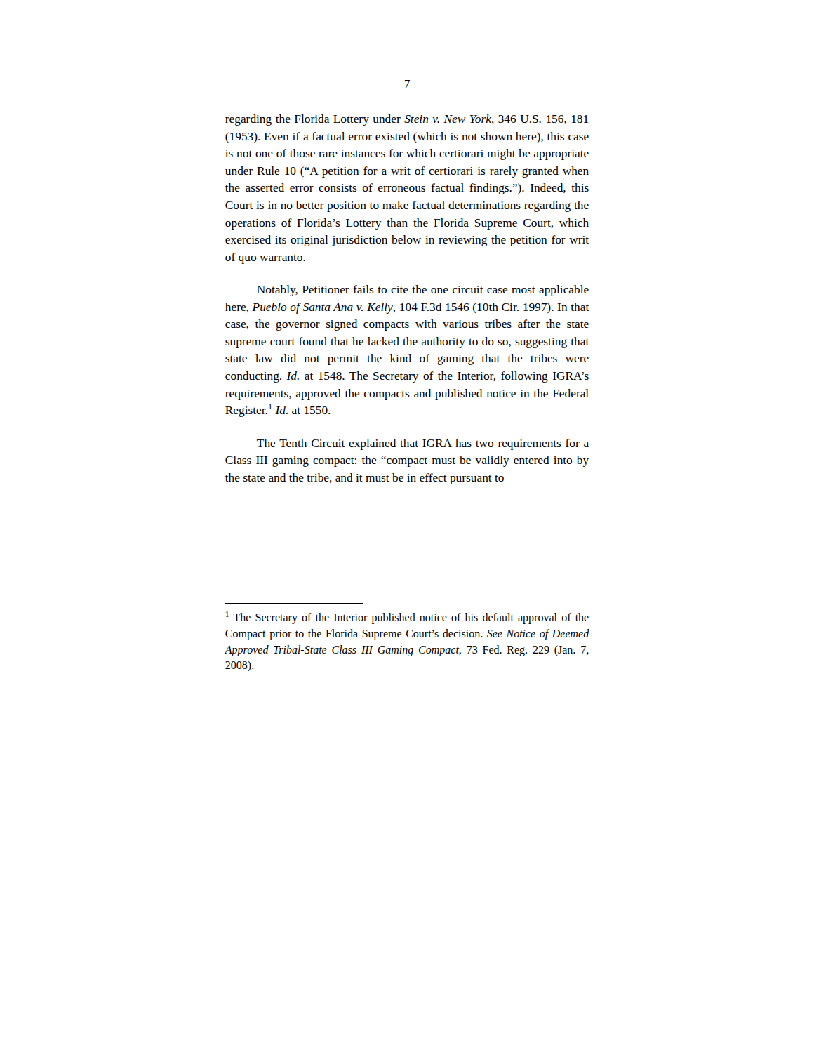7
regarding the Florida Lottery under Stein v. New York, 346 U.S. 156, 181 (1953). Even if a factual error existed (which is not shown here), this case is not one of those rare instances for which certiorari might be appropriate under Rule 10 (“A petition for a writ of certiorari is rarely granted when the asserted error consists of erroneous factual findings.”). Indeed, this Court is in no better position to make factual determinations regarding the operations of Florida’s Lottery than the Florida Supreme Court, which exercised its original jurisdiction below in reviewing the petition for writ of quo warranto.
Notably, Petitioner fails to cite the one circuit case most applicable here, Pueblo of Santa Ana v. Kelly, 104 F.3d 1546 (10th Cir. 1997). In that case, the governor signed compacts with various tribes after the state supreme court found that he lacked the authority to do so, suggesting that state law did not permit the kind of gaming that the tribes were conducting. Id. at 1548. The Secretary of the Interior, following IGRA’s requirements, approved the compacts and published notice in the Federal Register.1 Id. at 1550.
The Tenth Circuit explained that IGRA has two requirements for a Class III gaming compact: the “compact must be validly entered into by the state and the tribe, and it must be in effect pursuant to
1 The Secretary of the Interior published notice of his default approval of the Compact prior to the Florida Supreme Court’s decision. See Notice of Deemed Approved Tribal-State Class III Gaming Compact, 73 Fed. Reg. 229 (Jan. 7, 2008).